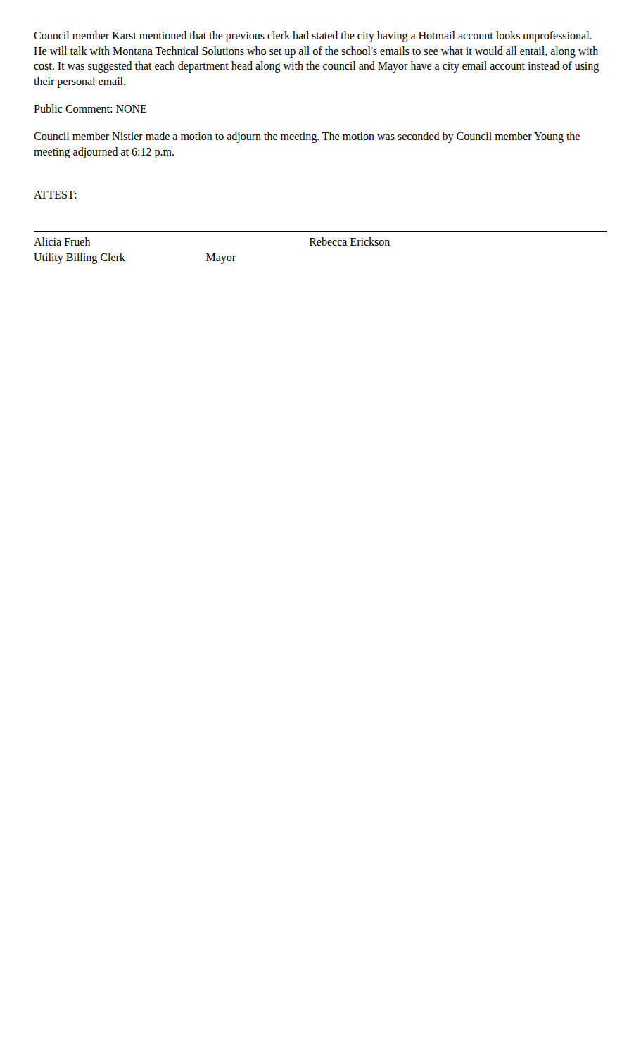Council member Karst mentioned that the previous clerk had stated the city having a Hotmail account looks unprofessional. He will talk with Montana Technical Solutions who set up all of the school's emails to see what it would all entail, along with cost. It was suggested that each department head along with the council and Mayor have a city email account instead of using their personal email.
Public Comment: NONE
Council member Nistler made a motion to adjourn the meeting. The motion was seconded by Council member Young the meeting adjourned at 6:12 p.m.
ATTEST:
| Alicia Frueh Utility Billing Clerk | Mayor | Rebecca Erickson |